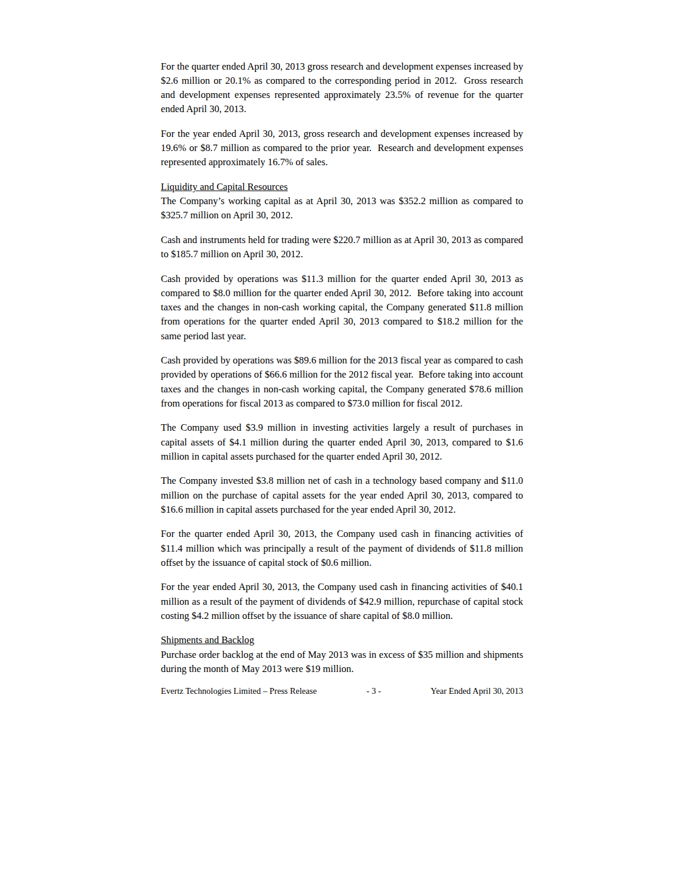For the quarter ended April 30, 2013 gross research and development expenses increased by $2.6 million or 20.1% as compared to the corresponding period in 2012. Gross research and development expenses represented approximately 23.5% of revenue for the quarter ended April 30, 2013.
For the year ended April 30, 2013, gross research and development expenses increased by 19.6% or $8.7 million as compared to the prior year. Research and development expenses represented approximately 16.7% of sales.
Liquidity and Capital Resources
The Company’s working capital as at April 30, 2013 was $352.2 million as compared to $325.7 million on April 30, 2012.
Cash and instruments held for trading were $220.7 million as at April 30, 2013 as compared to $185.7 million on April 30, 2012.
Cash provided by operations was $11.3 million for the quarter ended April 30, 2013 as compared to $8.0 million for the quarter ended April 30, 2012. Before taking into account taxes and the changes in non-cash working capital, the Company generated $11.8 million from operations for the quarter ended April 30, 2013 compared to $18.2 million for the same period last year.
Cash provided by operations was $89.6 million for the 2013 fiscal year as compared to cash provided by operations of $66.6 million for the 2012 fiscal year. Before taking into account taxes and the changes in non-cash working capital, the Company generated $78.6 million from operations for fiscal 2013 as compared to $73.0 million for fiscal 2012.
The Company used $3.9 million in investing activities largely a result of purchases in capital assets of $4.1 million during the quarter ended April 30, 2013, compared to $1.6 million in capital assets purchased for the quarter ended April 30, 2012.
The Company invested $3.8 million net of cash in a technology based company and $11.0 million on the purchase of capital assets for the year ended April 30, 2013, compared to $16.6 million in capital assets purchased for the year ended April 30, 2012.
For the quarter ended April 30, 2013, the Company used cash in financing activities of $11.4 million which was principally a result of the payment of dividends of $11.8 million offset by the issuance of capital stock of $0.6 million.
For the year ended April 30, 2013, the Company used cash in financing activities of $40.1 million as a result of the payment of dividends of $42.9 million, repurchase of capital stock costing $4.2 million offset by the issuance of share capital of $8.0 million.
Shipments and Backlog
Purchase order backlog at the end of May 2013 was in excess of $35 million and shipments during the month of May 2013 were $19 million.
Evertz Technologies Limited – Press Release - 3 - Year Ended April 30, 2013